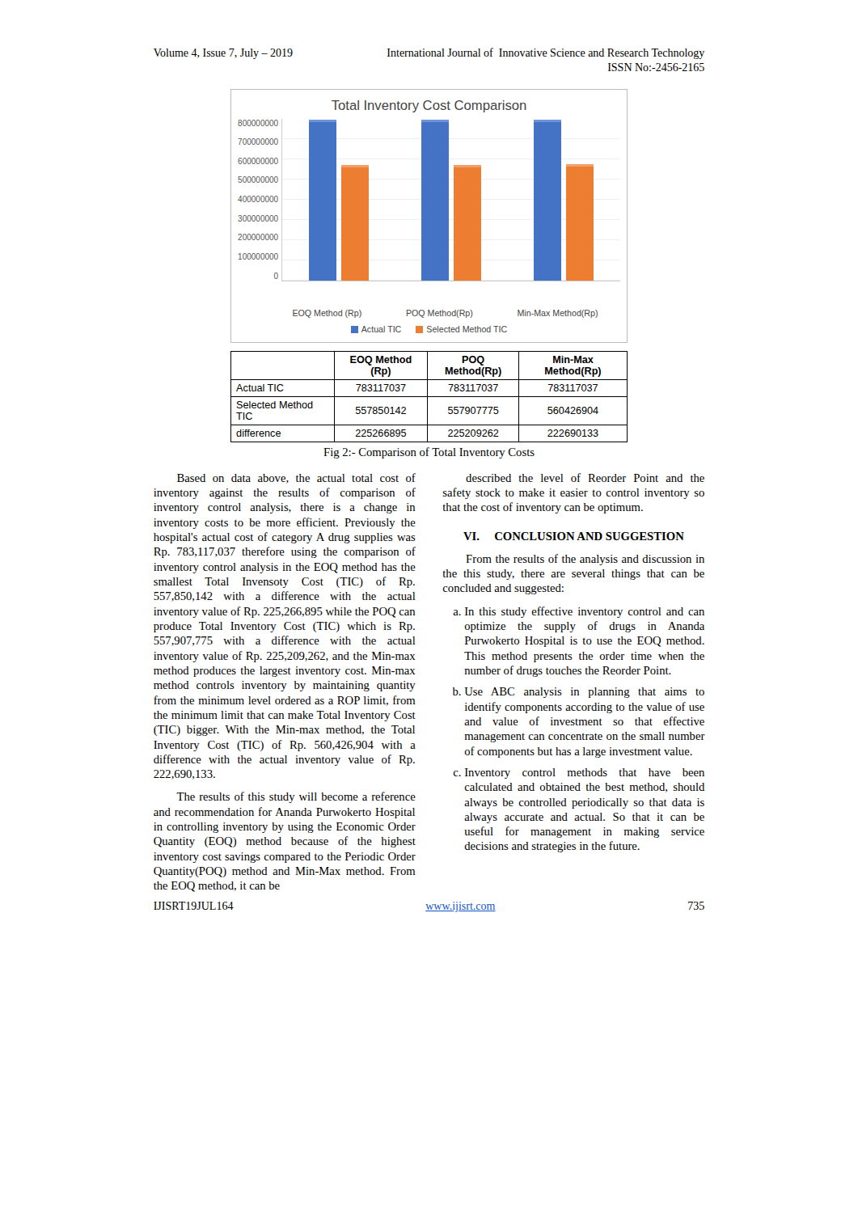Volume 4, Issue 7, July – 2019
International Journal of Innovative Science and Research Technology
ISSN No:-2456-2165
Total Inventory Cost Comparison
800000000
700000000
600000000
500000000
400000000
300000000
200000000
100000000
0
EOQ Method (Rp)
POQ Method(Rp)
Min-Max Method(Rp)
Actual TIC
Selected Method TIC
| | EOQ Method (Rp) | POQ Method(Rp) | Min-Max Method(Rp) |
| --- | --- | --- | --- |
| Actual TIC | 783117037 | 783117037 | 783117037 |
| Selected Method TIC | 557850142 | 557907775 | 560426904 |
| difference | 225266895 | 225209262 | 222690133 |
Fig 2:- Comparison of Total Inventory Costs
Based on data above, the actual total cost of inventory against the results of comparison of inventory control analysis, there is a change in inventory costs to be more efficient. Previously the hospital's actual cost of category A drug supplies was Rp. 783,117,037 therefore using the comparison of inventory control analysis in the EOQ method has the smallest Total Invensoty Cost (TIC) of Rp. 557,850,142 with a difference with the actual inventory value of Rp. 225,266,895 while the POQ can produce Total Inventory Cost (TIC) which is Rp. 557,907,775 with a difference with the actual inventory value of Rp. 225,209,262, and the Min-max method produces the largest inventory cost. Min-max method controls inventory by maintaining quantity from the minimum level ordered as a ROP limit, from the minimum limit that can make Total Inventory Cost (TIC) bigger. With the Min-max method, the Total Inventory Cost (TIC) of Rp. 560,426,904 with a difference with the actual inventory value of Rp. 222,690,133.
The results of this study will become a reference and recommendation for Ananda Purwokerto Hospital in controlling inventory by using the Economic Order Quantity (EOQ) method because of the highest inventory cost savings compared to the Periodic Order Quantity(POQ) method and Min-Max method. From the EOQ method, it can be
described the level of Reorder Point and the safety stock to make it easier to control inventory so that the cost of inventory can be optimum.
VI. CONCLUSION AND SUGGESTION
From the results of the analysis and discussion in the this study, there are several things that can be concluded and suggested:
In this study effective inventory control and can optimize the supply of drugs in Ananda Purwokerto Hospital is to use the EOQ method. This method presents the order time when the number of drugs touches the Reorder Point.
Use ABC analysis in planning that aims to identify components according to the value of use and value of investment so that effective management can concentrate on the small number of components but has a large investment value.
Inventory control methods that have been calculated and obtained the best method, should always be controlled periodically so that data is always accurate and actual. So that it can be useful for management in making service decisions and strategies in the future.
IJISRT19JUL164
www.ijisrt.com
735